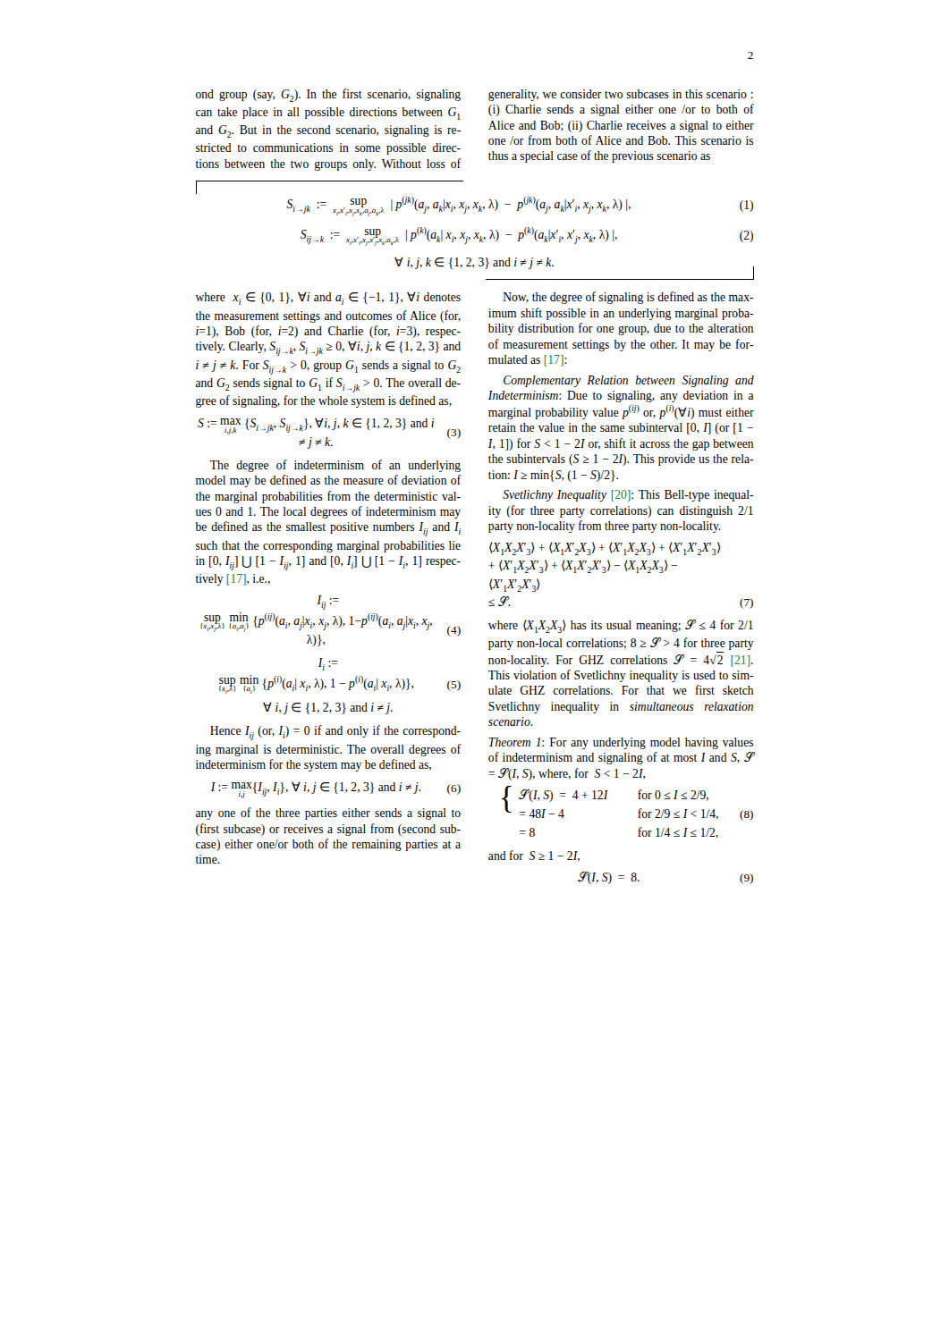2
ond group (say, G 2). In the first scenario, signaling can take place in all possible directions between G 1 and G 2. But in the second scenario, signaling is restricted to communications in some possible directions between the two groups only. Without loss of generality, we consider two subcases in this scenario : (i) Charlie sends a signal either one /or to both of Alice and Bob; (ii) Charlie receives a signal to either one /or from both of Alice and Bob. This scenario is thus a special case of the previous scenario as
Si→jk := sup xi,x′i,xj,xk,aj,ak,λ | p(jk)(aj, ak|xi, xj, xk, λ) − p(jk)(aj, ak|x′i, xj, xk, λ) |,
(1)
Sij→k := sup xi,x′i,xj,x′j,xk,ak,λ | p(k)(ak| xi, xj, xk, λ) − p(k)(ak|x′i, x′j, xk, λ) |,
(2)
∀ i, j, k ∈ {1, 2, 3} and i ≠ j ≠ k.
where xi ∈ {0, 1}, ∀i and ai ∈ {−1, 1}, ∀i denotes the measurement settings and outcomes of Alice (for, i=1), Bob (for, i=2) and Charlie (for, i=3), respectively. Clearly, Sij→k, Si→jk ≥ 0, ∀i, j, k ∈ {1, 2, 3} and i ≠ j ≠ k. For Sij→k > 0, group G 1 sends a signal to G 2 and G 2 sends signal to G 1 if Si→jk > 0. The overall degree of signaling, for the whole system is defined as,
S := max i,j,k {Si→jk, Sij→k}, ∀i, j, k ∈ {1, 2, 3} and i ≠ j ≠ k.
(3)
The degree of indeterminism of an underlying model may be defined as the measure of deviation of the marginal probabilities from the deterministic values 0 and 1. The local degrees of indeterminism may be defined as the smallest positive numbers Iij and Ii such that the corresponding marginal probabilities lie in [0, Iij] ⋃ [1 − Iij, 1] and [0, Ii] ⋃ [1 − Ii, 1] respectively [17], i.e.,
Iij :=
sup{xi,xj,λ} min{ai,aj} {p(ij)(ai, aj|xi, xj, λ), 1−p(ij)(ai, aj|xi, xj, λ)},
(4)
Ii :=
sup{xi,λ} min{ai} {p(i)(ai| xi, λ), 1 − p(i)(ai| xi, λ)},
(5)
∀ i, j ∈ {1, 2, 3} and i ≠ j.
Hence Iij (or, Ii) = 0 if and only if the corresponding marginal is deterministic. The overall degrees of indeterminism for the system may be defined as,
I := max i,j{Iij, Ii}, ∀ i, j ∈ {1, 2, 3} and i ≠ j.
(6)
any one of the three parties either sends a signal to (first subcase) or receives a signal from (second subcase) either one/or both of the remaining parties at a time.
Now, the degree of signaling is defined as the maximum shift possible in an underlying marginal probability distribution for one group, due to the alteration of measurement settings by the other. It may be formulated as [17]:
Complementary Relation between Signaling and Indeterminism: Due to signaling, any deviation in a marginal probability value p(ij) or, p(i)(∀i) must either retain the value in the same subinterval [0, I] (or [1 − I, 1]) for S < 1 − 2I or, shift it across the gap between the subintervals (S ≥ 1 − 2I). This provide us the relation: I ≥ min{S, (1 − S)/2}.
Svetlichny Inequality [20]: This Bell-type inequality (for three party correlations) can distinguish 2/1 party non-locality from three party non-locality.
⟨X 1 X 2 X′3⟩ + ⟨X 1 X′2 X 3⟩ + ⟨X′1 X 2 X 3⟩ + ⟨X′1 X′2 X′3⟩
+ ⟨X′1 X 2 X′3⟩ + ⟨X 1 X′2 X′3⟩ − ⟨X 1 X 2 X 3⟩ − ⟨X′1 X′2 X′3⟩
≤ 𝒮.
(7)
where ⟨X 1 X 2 X 3⟩ has its usual meaning; 𝒮 ≤ 4 for 2/1 party non-local correlations; 8 ≥ 𝒮 > 4 for three party non-locality. For GHZ correlations 𝒮 = 4√2 [21]. This violation of Svetlichny inequality is used to simulate GHZ correlations. For that we first sketch Svetlichny inequality in simultaneous relaxation scenario.
Theorem 1: For any underlying model having values of indeterminism and signaling of at most I and S, 𝒮 = 𝒮(I, S), where, for S < 1 − 2I,
{ 𝒮(I, S) = 4 + 12I for 0 ≤ I ≤ 2/9, = 48I − 4 for 2/9 ≤ I < 1/4, = 8 for 1/4 ≤ I ≤ 1/2,
(8)
and for S ≥ 1 − 2I,
𝒮(I, S) = 8.
(9)